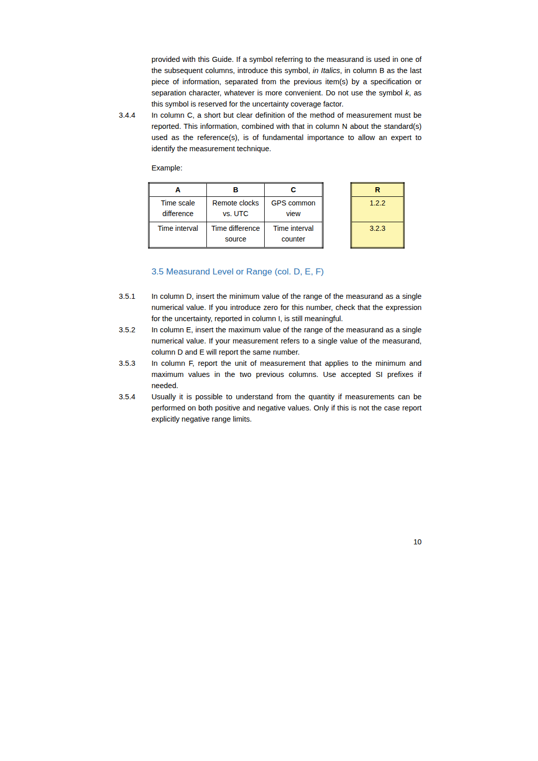provided with this Guide. If a symbol referring to the measurand is used in one of the subsequent columns, introduce this symbol, in Italics, in column B as the last piece of information, separated from the previous item(s) by a specification or separation character, whatever is more convenient. Do not use the symbol k, as this symbol is reserved for the uncertainty coverage factor.
3.4.4
In column C, a short but clear definition of the method of measurement must be reported. This information, combined with that in column N about the standard(s) used as the reference(s), is of fundamental importance to allow an expert to identify the measurement technique.
Example:
| A | B | C |
| --- | --- | --- |
| Time scale difference | Remote clocks vs. UTC | GPS common view |
| Time interval | Time difference source | Time interval counter |
| R |
| --- |
| 1.2.2 |
| 3.2.3 |
3.5 Measurand Level or Range (col. D, E, F)
3.5.1
In column D, insert the minimum value of the range of the measurand as a single numerical value. If you introduce zero for this number, check that the expression for the uncertainty, reported in column I, is still meaningful.
3.5.2
In column E, insert the maximum value of the range of the measurand as a single numerical value. If your measurement refers to a single value of the measurand, column D and E will report the same number.
3.5.3
In column F, report the unit of measurement that applies to the minimum and maximum values in the two previous columns. Use accepted SI prefixes if needed.
3.5.4
Usually it is possible to understand from the quantity if measurements can be performed on both positive and negative values. Only if this is not the case report explicitly negative range limits.
10